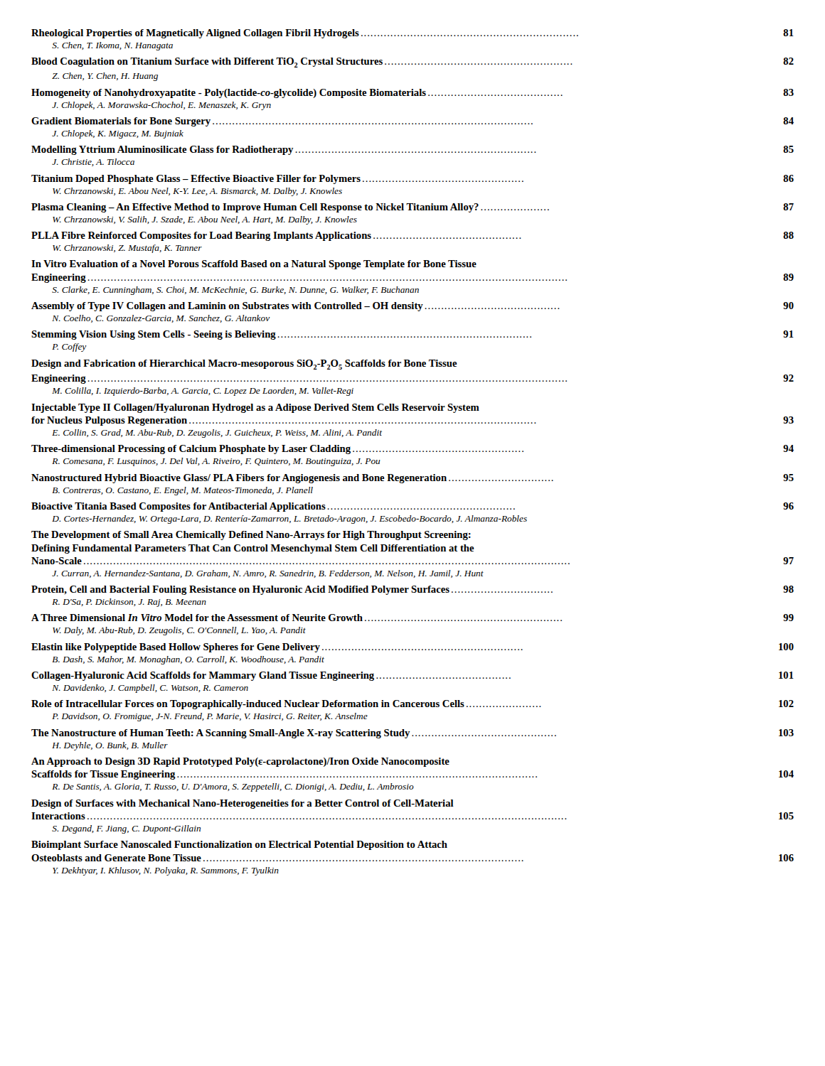Rheological Properties of Magnetically Aligned Collagen Fibril Hydrogels .................................................................. 81
S. Chen, T. Ikoma, N. Hanagata
Blood Coagulation on Titanium Surface with Different TiO2 Crystal Structures ......................................................... 82
Z. Chen, Y. Chen, H. Huang
Homogeneity of Nanohydroxyapatite - Poly(lactide-co-glycolide) Composite Biomaterials ......................................... 83
J. Chlopek, A. Morawska-Chochol, E. Menaszek, K. Gryn
Gradient Biomaterials for Bone Surgery ................................................................................................. 84
J. Chlopek, K. Migacz, M. Bujniak
Modelling Yttrium Aluminosilicate Glass for Radiotherapy ......................................................................... 85
J. Christie, A. Tilocca
Titanium Doped Phosphate Glass – Effective Bioactive Filler for Polymers ................................................. 86
W. Chrzanowski, E. Abou Neel, K-Y. Lee, A. Bismarck, M. Dalby, J. Knowles
Plasma Cleaning – An Effective Method to Improve Human Cell Response to Nickel Titanium Alloy? ..................... 87
W. Chrzanowski, V. Salih, J. Szade, E. Abou Neel, A. Hart, M. Dalby, J. Knowles
PLLA Fibre Reinforced Composites for Load Bearing Implants Applications ............................................. 88
W. Chrzanowski, Z. Mustafa, K. Tanner
In Vitro Evaluation of a Novel Porous Scaffold Based on a Natural Sponge Template for Bone Tissue
Engineering ................................................................................................................................................. 89
S. Clarke, E. Cunningham, S. Choi, M. McKechnie, G. Burke, N. Dunne, G. Walker, F. Buchanan
Assembly of Type IV Collagen and Laminin on Substrates with Controlled – OH density ......................................... 90
N. Coelho, C. Gonzalez-Garcia, M. Sanchez, G. Altankov
Stemming Vision Using Stem Cells - Seeing is Believing ............................................................................. 91
P. Coffey
Design and Fabrication of Hierarchical Macro-mesoporous SiO2-P2O5 Scaffolds for Bone Tissue
Engineering ................................................................................................................................................. 92
M. Colilla, I. Izquierdo-Barba, A. Garcia, C. Lopez De Laorden, M. Vallet-Regi
Injectable Type II Collagen/Hyaluronan Hydrogel as a Adipose Derived Stem Cells Reservoir System
for Nucleus Pulposus Regeneration ......................................................................................................... 93
E. Collin, S. Grad, M. Abu-Rub, D. Zeugolis, J. Guicheux, P. Weiss, M. Alini, A. Pandit
Three-dimensional Processing of Calcium Phosphate by Laser Cladding .................................................... 94
R. Comesana, F. Lusquinos, J. Del Val, A. Riveiro, F. Quintero, M. Boutinguiza, J. Pou
Nanostructured Hybrid Bioactive Glass/ PLA Fibers for Angiogenesis and Bone Regeneration ................................ 95
B. Contreras, O. Castano, E. Engel, M. Mateos-Timoneda, J. Planell
Bioactive Titania Based Composites for Antibacterial Applications ......................................................... 96
D. Cortes-Hernandez, W. Ortega-Lara, D. Rentería-Zamarron, L. Bretado-Aragon, J. Escobedo-Bocardo, J. Almanza-Robles
The Development of Small Area Chemically Defined Nano-Arrays for High Throughput Screening:
Defining Fundamental Parameters That Can Control Mesenchymal Stem Cell Differentiation at the
Nano-Scale ................................................................................................................................................... 97
J. Curran, A. Hernandez-Santana, D. Graham, N. Amro, R. Sanedrin, B. Fedderson, M. Nelson, H. Jamil, J. Hunt
Protein, Cell and Bacterial Fouling Resistance on Hyaluronic Acid Modified Polymer Surfaces ............................... 98
R. D'Sa, P. Dickinson, J. Raj, B. Meenan
A Three Dimensional In Vitro Model for the Assessment of Neurite Growth ............................................................ 99
W. Daly, M. Abu-Rub, D. Zeugolis, C. O'Connell, L. Yao, A. Pandit
Elastin like Polypeptide Based Hollow Spheres for Gene Delivery ............................................................. 100
B. Dash, S. Mahor, M. Monaghan, O. Carroll, K. Woodhouse, A. Pandit
Collagen-Hyaluronic Acid Scaffolds for Mammary Gland Tissue Engineering ......................................... 101
N. Davidenko, J. Campbell, C. Watson, R. Cameron
Role of Intracellular Forces on Topographically-induced Nuclear Deformation in Cancerous Cells ....................... 102
P. Davidson, O. Fromigue, J-N. Freund, P. Marie, V. Hasirci, G. Reiter, K. Anselme
The Nanostructure of Human Teeth: A Scanning Small-Angle X-ray Scattering Study ............................................ 103
H. Deyhle, O. Bunk, B. Muller
An Approach to Design 3D Rapid Prototyped Poly(ε-caprolactone)/Iron Oxide Nanocomposite
Scaffolds for Tissue Engineering ............................................................................................................. 104
R. De Santis, A. Gloria, T. Russo, U. D'Amora, S. Zeppetelli, C. Dionigi, A. Dediu, L. Ambrosio
Design of Surfaces with Mechanical Nano-Heterogeneities for a Better Control of Cell-Material
Interactions ................................................................................................................................................. 105
S. Degand, F. Jiang, C. Dupont-Gillain
Bioimplant Surface Nanoscaled Functionalization on Electrical Potential Deposition to Attach
Osteoblasts and Generate Bone Tissue ................................................................................................. 106
Y. Dekhtyar, I. Khlusov, N. Polyaka, R. Sammons, F. Tyulkin